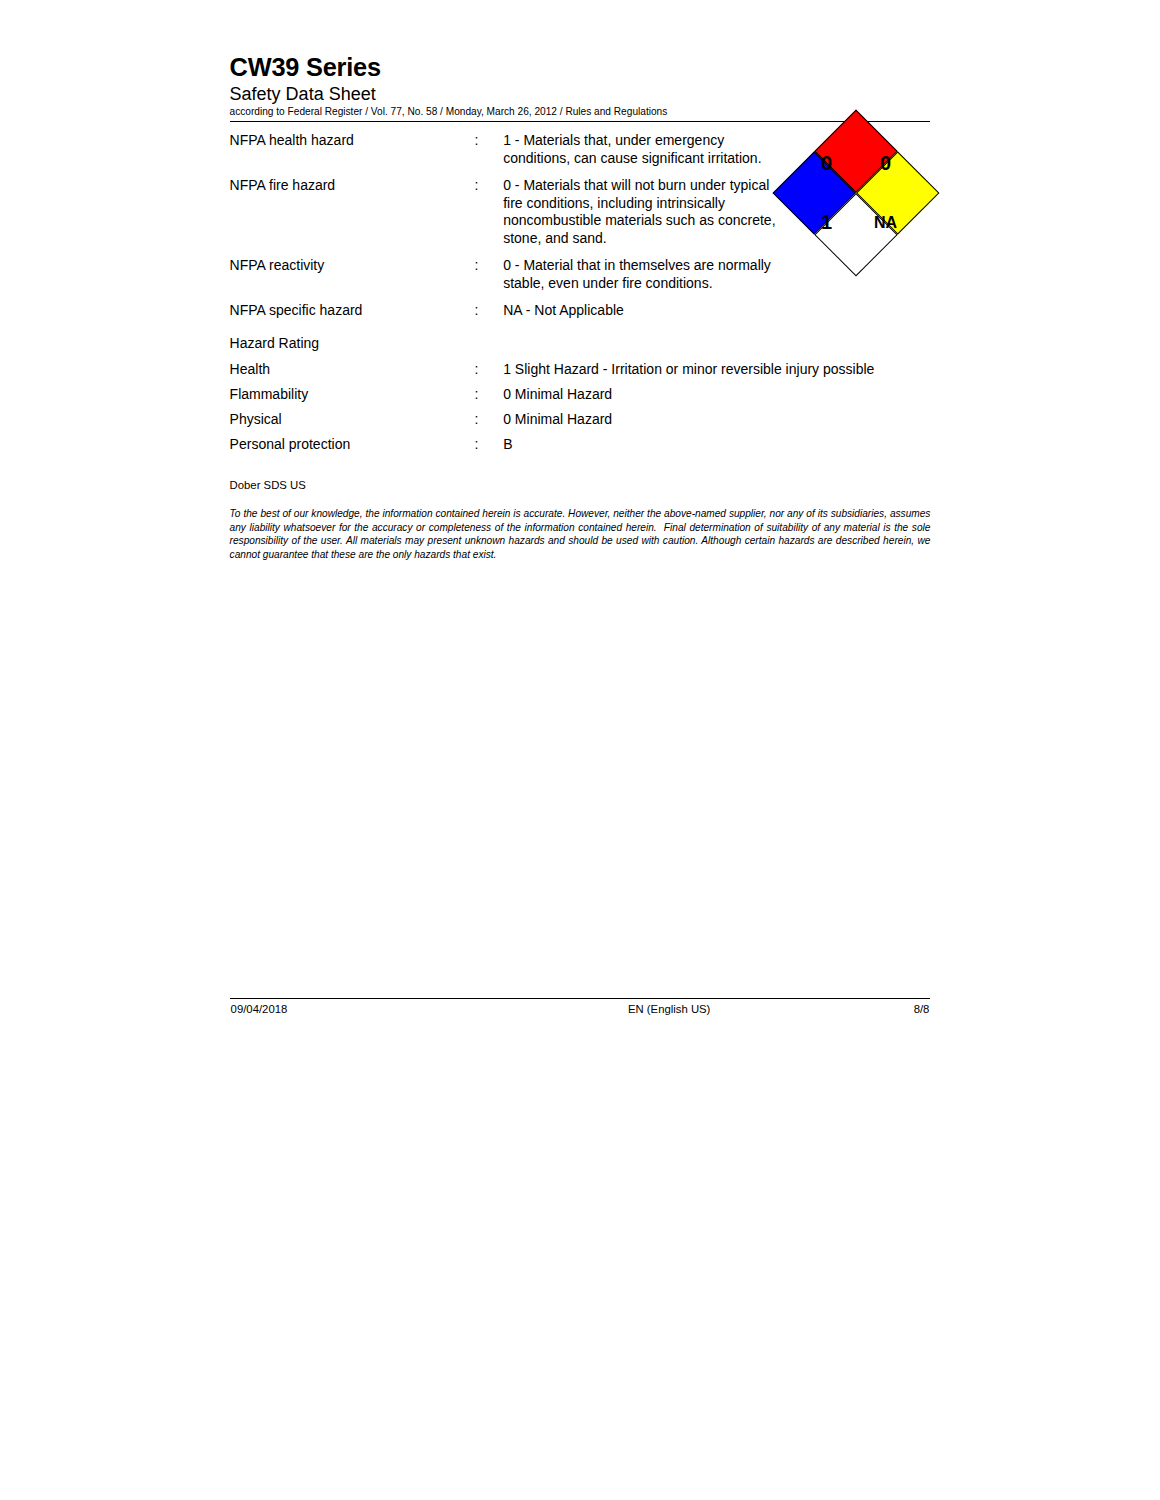CW39 Series
Safety Data Sheet
according to Federal Register / Vol. 77, No. 58 / Monday, March 26, 2012 / Rules and Regulations
| NFPA health hazard | : | 1 - Materials that, under emergency conditions, can cause significant irritation. | 0 0 1 NA |
| NFPA fire hazard | : | 0 - Materials that will not burn under typical fire conditions, including intrinsically noncombustible materials such as concrete, stone, and sand. |
| NFPA reactivity | : | 0 - Material that in themselves are normally stable, even under fire conditions. |
| NFPA specific hazard | : | NA - Not Applicable |
Hazard Rating
| Health | : | 1 Slight Hazard - Irritation or minor reversible injury possible |
| Flammability | : | 0 Minimal Hazard |
| Physical | : | 0 Minimal Hazard |
| Personal protection | : | B |
Dober SDS US
To the best of our knowledge, the information contained herein is accurate. However, neither the above-named supplier, nor any of its subsidiaries, assumes any liability whatsoever for the accuracy or completeness of the information contained herein. Final determination of suitability of any material is the sole responsibility of the user. All materials may present unknown hazards and should be used with caution. Although certain hazards are described herein, we cannot guarantee that these are the only hazards that exist.
| 09/04/2018 | EN (English US) | 8/8 |